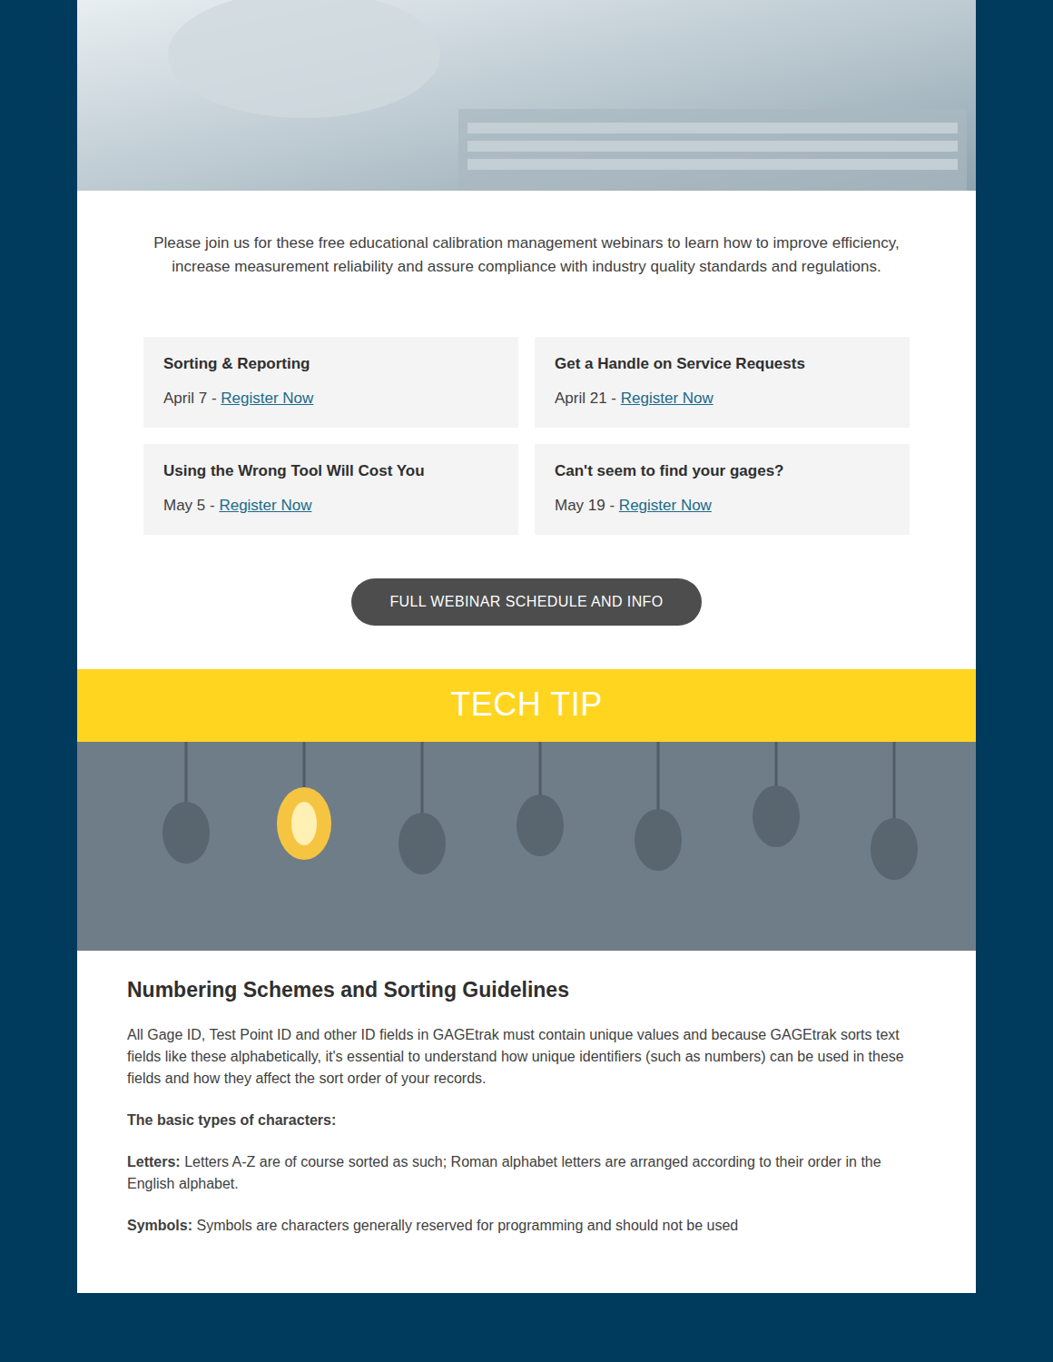Please join us for these free educational calibration management webinars to learn how to improve efficiency, increase measurement reliability and assure compliance with industry quality standards and regulations.
| Sorting & Reporting April 7 - Register Now | Get a Handle on Service Requests April 21 - Register Now |
| Using the Wrong Tool Will Cost You May 5 - Register Now | Can't seem to find your gages? May 19 - Register Now |
FULL WEBINAR SCHEDULE AND INFO
TECH TIP
Numbering Schemes and Sorting Guidelines
All Gage ID, Test Point ID and other ID fields in GAGEtrak must contain unique values and because GAGEtrak sorts text fields like these alphabetically, it's essential to understand how unique identifiers (such as numbers) can be used in these fields and how they affect the sort order of your records.
The basic types of characters:
Letters: Letters A-Z are of course sorted as such; Roman alphabet letters are arranged according to their order in the English alphabet.
Symbols: Symbols are characters generally reserved for programming and should not be used